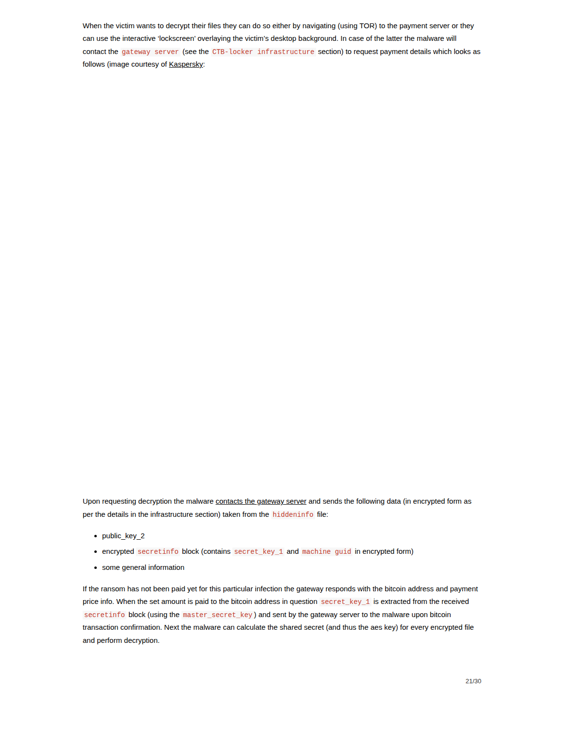When the victim wants to decrypt their files they can do so either by navigating (using TOR) to the payment server or they can use the interactive ‘lockscreen’ overlaying the victim’s desktop background. In case of the latter the malware will contact the gateway server (see the CTB-locker infrastructure section) to request payment details which looks as follows (image courtesy of Kaspersky:
Upon requesting decryption the malware contacts the gateway server and sends the following data (in encrypted form as per the details in the infrastructure section) taken from the hiddeninfo file:
public_key_2
encrypted secretinfo block (contains secret_key_1 and machine guid in encrypted form)
some general information
If the ransom has not been paid yet for this particular infection the gateway responds with the bitcoin address and payment price info. When the set amount is paid to the bitcoin address in question secret_key_1 is extracted from the received secretinfo block (using the master_secret_key) and sent by the gateway server to the malware upon bitcoin transaction confirmation. Next the malware can calculate the shared secret (and thus the aes key) for every encrypted file and perform decryption.
21/30